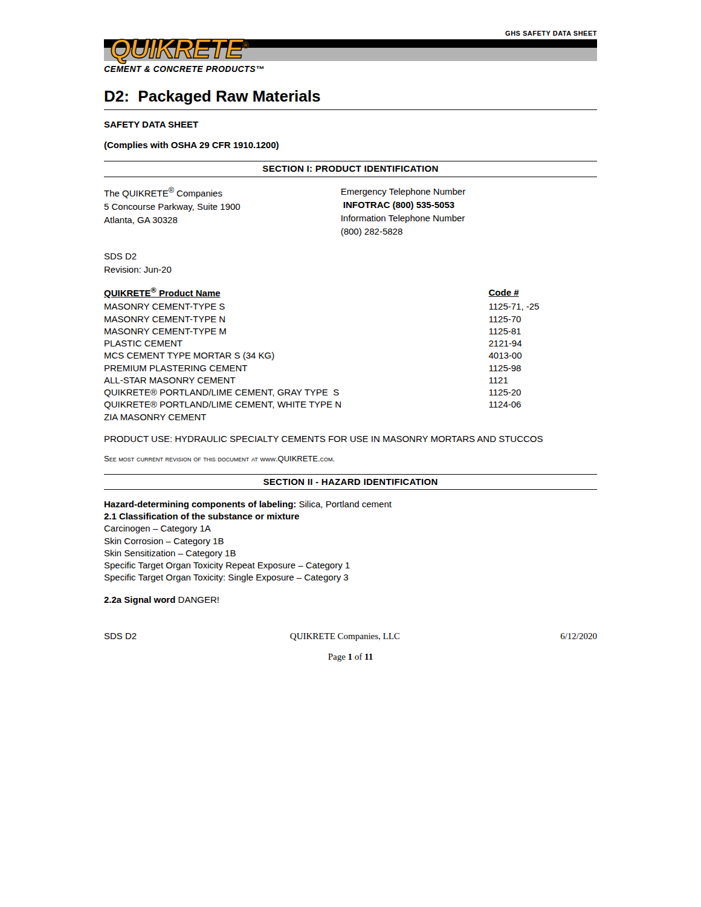GHS SAFETY DATA SHEET
QUIKRETE®
CEMENT & CONCRETE PRODUCTS™
D2: Packaged Raw Materials
SAFETY DATA SHEET
(Complies with OSHA 29 CFR 1910.1200)
SECTION I: PRODUCT IDENTIFICATION
| The QUIKRETE ® Companies 5 Concourse Parkway, Suite 1900 Atlanta, GA 30328 | Emergency Telephone Number INFOTRAC (800) 535-5053 Information Telephone Number (800) 282-5828 |
SDS D2
Revision: Jun-20
| QUIKRETE ® Product Name | Code # |
| --- | --- |
| MASONRY CEMENT-TYPE S | 1125-71, -25 |
| MASONRY CEMENT-TYPE N | 1125-70 |
| MASONRY CEMENT-TYPE M | 1125-81 |
| PLASTIC CEMENT | 2121-94 |
| MCS CEMENT TYPE MORTAR S (34 KG) | 4013-00 |
| PREMIUM PLASTERING CEMENT | 1125-98 |
| ALL-STAR MASONRY CEMENT | 1121 |
| QUIKRETE® PORTLAND/LIME CEMENT, GRAY TYPE S | 1125-20 |
| QUIKRETE® PORTLAND/LIME CEMENT, WHITE TYPE N | 1124-06 |
| ZIA MASONRY CEMENT | |
PRODUCT USE: HYDRAULIC SPECIALTY CEMENTS FOR USE IN MASONRY MORTARS AND STUCCOS
See most current revision of this document at www. QUIKRETE.com.
SECTION II - HAZARD IDENTIFICATION
Hazard-determining components of labeling: Silica, Portland cement
2.1 Classification of the substance or mixture
Carcinogen – Category 1A
Skin Corrosion – Category 1B
Skin Sensitization – Category 1B
Specific Target Organ Toxicity Repeat Exposure – Category 1
Specific Target Organ Toxicity: Single Exposure – Category 3
2.2a Signal word DANGER!
| SDS D2 | QUIKRETE Companies, LLC | 6/12/2020 |
Page 1 of 11